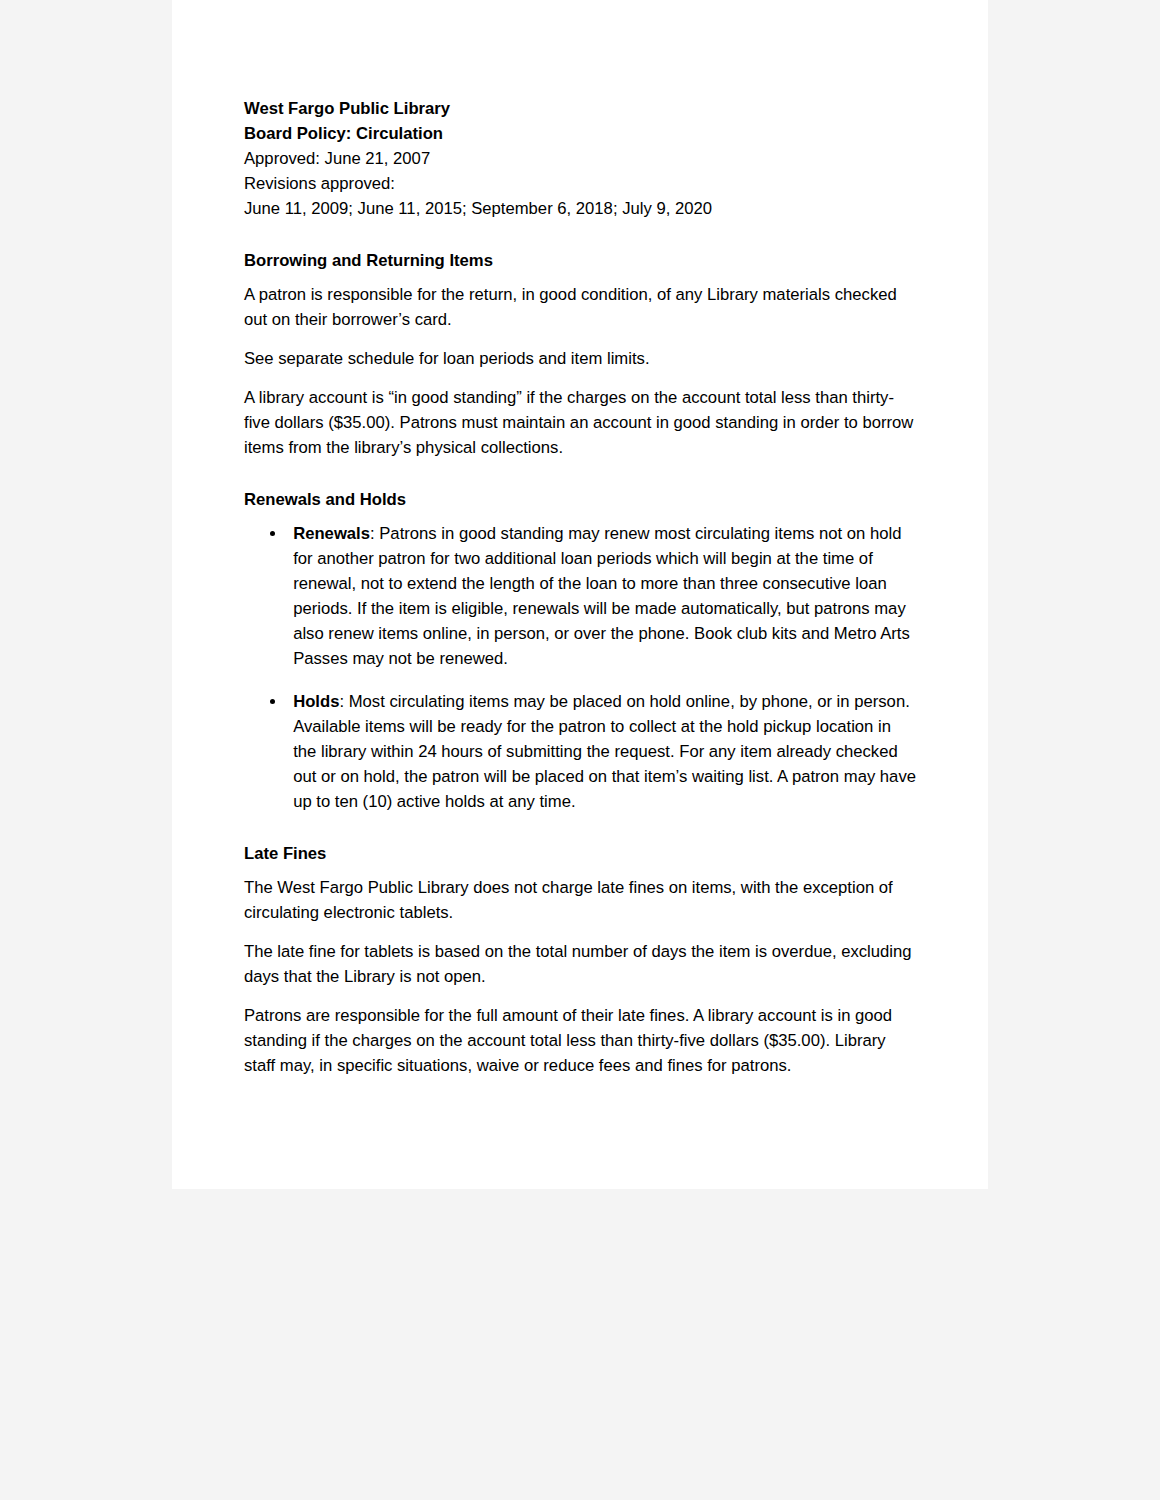West Fargo Public Library
Board Policy: Circulation
Approved: June 21, 2007
Revisions approved:
June 11, 2009; June 11, 2015; September 6, 2018; July 9, 2020
Borrowing and Returning Items
A patron is responsible for the return, in good condition, of any Library materials checked out on their borrower’s card.
See separate schedule for loan periods and item limits.
A library account is “in good standing” if the charges on the account total less than thirty-five dollars ($35.00). Patrons must maintain an account in good standing in order to borrow items from the library’s physical collections.
Renewals and Holds
Renewals: Patrons in good standing may renew most circulating items not on hold for another patron for two additional loan periods which will begin at the time of renewal, not to extend the length of the loan to more than three consecutive loan periods. If the item is eligible, renewals will be made automatically, but patrons may also renew items online, in person, or over the phone. Book club kits and Metro Arts Passes may not be renewed.
Holds: Most circulating items may be placed on hold online, by phone, or in person. Available items will be ready for the patron to collect at the hold pickup location in the library within 24 hours of submitting the request. For any item already checked out or on hold, the patron will be placed on that item’s waiting list. A patron may have up to ten (10) active holds at any time.
Late Fines
The West Fargo Public Library does not charge late fines on items, with the exception of circulating electronic tablets.
The late fine for tablets is based on the total number of days the item is overdue, excluding days that the Library is not open.
Patrons are responsible for the full amount of their late fines. A library account is in good standing if the charges on the account total less than thirty-five dollars ($35.00). Library staff may, in specific situations, waive or reduce fees and fines for patrons.